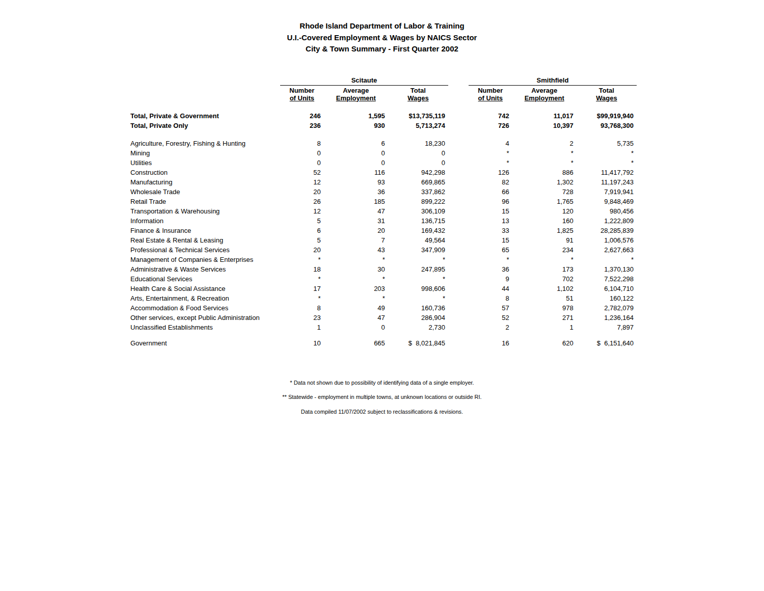Rhode Island Department of Labor & Training
U.I.-Covered Employment & Wages by NAICS Sector
City & Town Summary - First Quarter 2002
| | Scitaute | | Smithfield |
| --- | --- | --- | --- |
| | Number of Units | Average Employment | Total Wages | | Number of Units | Average Employment | Total Wages |
| Total, Private & Government | 246 | 1,595 | $13,735,119 | | 742 | 11,017 | $99,919,940 |
| Total, Private Only | 236 | 930 | 5,713,274 | | 726 | 10,397 | 93,768,300 |
| Agriculture, Forestry, Fishing & Hunting | 8 | 6 | 18,230 | | 4 | 2 | 5,735 |
| Mining | 0 | 0 | 0 | | * | * | * |
| Utilities | 0 | 0 | 0 | | * | * | * |
| Construction | 52 | 116 | 942,298 | | 126 | 886 | 11,417,792 |
| Manufacturing | 12 | 93 | 669,865 | | 82 | 1,302 | 11,197,243 |
| Wholesale Trade | 20 | 36 | 337,862 | | 66 | 728 | 7,919,941 |
| Retail Trade | 26 | 185 | 899,222 | | 96 | 1,765 | 9,848,469 |
| Transportation & Warehousing | 12 | 47 | 306,109 | | 15 | 120 | 980,456 |
| Information | 5 | 31 | 136,715 | | 13 | 160 | 1,222,809 |
| Finance & Insurance | 6 | 20 | 169,432 | | 33 | 1,825 | 28,285,839 |
| Real Estate & Rental & Leasing | 5 | 7 | 49,564 | | 15 | 91 | 1,006,576 |
| Professional & Technical Services | 20 | 43 | 347,909 | | 65 | 234 | 2,627,663 |
| Management of Companies & Enterprises | * | * | * | | * | * | * |
| Administrative & Waste Services | 18 | 30 | 247,895 | | 36 | 173 | 1,370,130 |
| Educational Services | * | * | * | | 9 | 702 | 7,522,298 |
| Health Care & Social Assistance | 17 | 203 | 998,606 | | 44 | 1,102 | 6,104,710 |
| Arts, Entertainment, & Recreation | * | * | * | | 8 | 51 | 160,122 |
| Accommodation & Food Services | 8 | 49 | 160,736 | | 57 | 978 | 2,782,079 |
| Other services, except Public Administration | 23 | 47 | 286,904 | | 52 | 271 | 1,236,164 |
| Unclassified Establishments | 1 | 0 | 2,730 | | 2 | 1 | 7,897 |
| Government | 10 | 665 | $ 8,021,845 | | 16 | 620 | $ 6,151,640 |
* Data not shown due to possibility of identifying data of a single employer.
** Statewide - employment in multiple towns, at unknown locations or outside RI.
Data compiled 11/07/2002 subject to reclassifications & revisions.